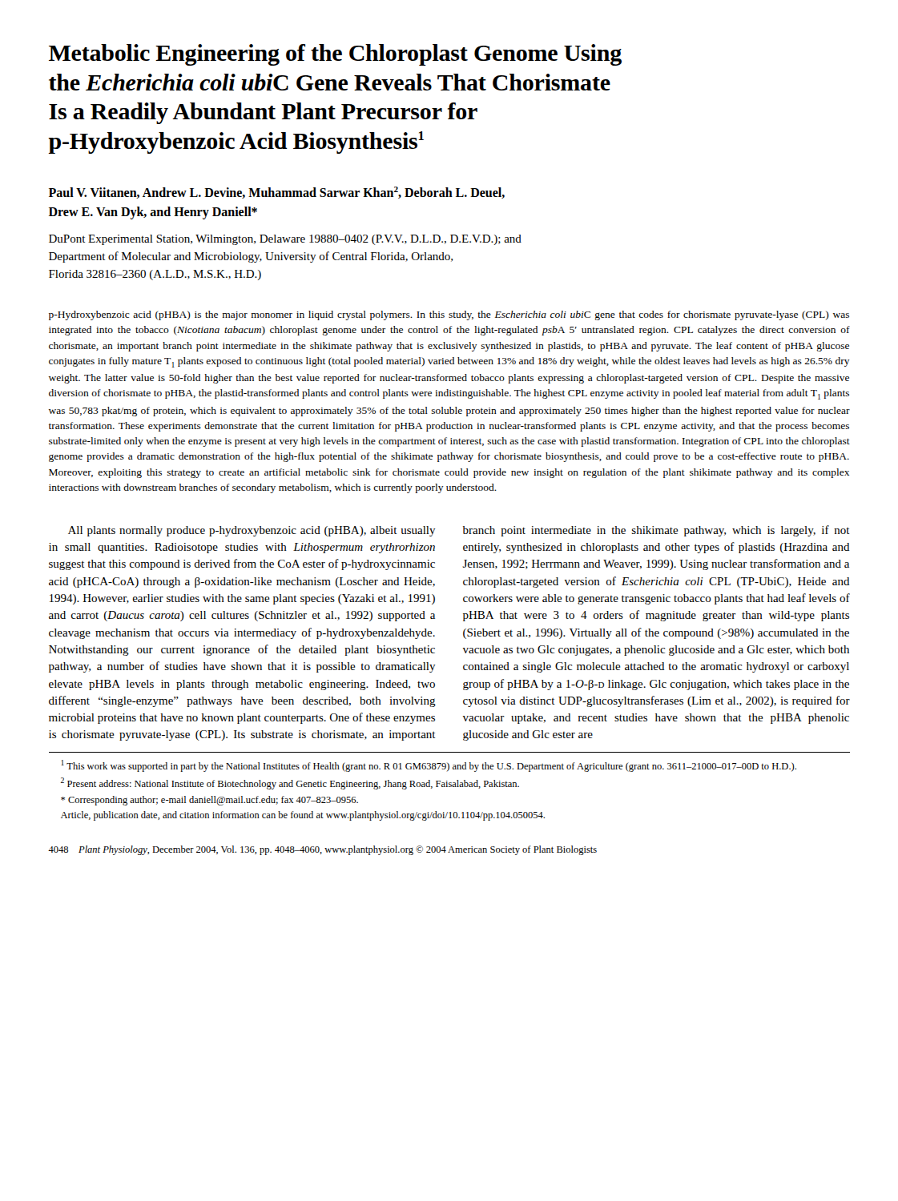Metabolic Engineering of the Chloroplast Genome Using
the Echerichia coli ubi C Gene Reveals That Chorismate
Is a Readily Abundant Plant Precursor for
p-Hydroxybenzoic Acid Biosynthesis1
Paul V. Viitanen, Andrew L. Devine, Muhammad Sarwar Khan2, Deborah L. Deuel,
Drew E. Van Dyk, and Henry Daniell*
DuPont Experimental Station, Wilmington, Delaware 19880–0402 (P.V.V., D.L.D., D.E.V.D.); and
Department of Molecular and Microbiology, University of Central Florida, Orlando,
Florida 32816–2360 (A.L.D., M.S.K., H.D.)
p-Hydroxybenzoic acid (pHBA) is the major monomer in liquid crystal polymers. In this study, the Escherichia coli ubi C gene that codes for chorismate pyruvate-lyase (CPL) was integrated into the tobacco (Nicotiana tabacum) chloroplast genome under the control of the light-regulated psb A 5′ untranslated region. CPL catalyzes the direct conversion of chorismate, an important branch point intermediate in the shikimate pathway that is exclusively synthesized in plastids, to pHBA and pyruvate. The leaf content of pHBA glucose conjugates in fully mature T1 plants exposed to continuous light (total pooled material) varied between 13% and 18% dry weight, while the oldest leaves had levels as high as 26.5% dry weight. The latter value is 50-fold higher than the best value reported for nuclear-transformed tobacco plants expressing a chloroplast-targeted version of CPL. Despite the massive diversion of chorismate to pHBA, the plastid-transformed plants and control plants were indistinguishable. The highest CPL enzyme activity in pooled leaf material from adult T1 plants was 50,783 pkat/mg of protein, which is equivalent to approximately 35% of the total soluble protein and approximately 250 times higher than the highest reported value for nuclear transformation. These experiments demonstrate that the current limitation for pHBA production in nuclear-transformed plants is CPL enzyme activity, and that the process becomes substrate-limited only when the enzyme is present at very high levels in the compartment of interest, such as the case with plastid transformation. Integration of CPL into the chloroplast genome provides a dramatic demonstration of the high-flux potential of the shikimate pathway for chorismate biosynthesis, and could prove to be a cost-effective route to pHBA. Moreover, exploiting this strategy to create an artificial metabolic sink for chorismate could provide new insight on regulation of the plant shikimate pathway and its complex interactions with downstream branches of secondary metabolism, which is currently poorly understood.
All plants normally produce p-hydroxybenzoic acid (pHBA), albeit usually in small quantities. Radioisotope studies with Lithospermum erythrorhizon suggest that this compound is derived from the CoA ester of p-hydroxycinnamic acid (pHCA-CoA) through a β-oxidation-like mechanism (Loscher and Heide, 1994). However, earlier studies with the same plant species (Yazaki et al., 1991) and carrot (Daucus carota) cell cultures (Schnitzler et al., 1992) supported a cleavage mechanism that occurs via intermediacy of p-hydroxybenzaldehyde. Notwithstanding our current ignorance of the detailed plant biosynthetic pathway, a number of studies have shown that it is possible to dramatically elevate pHBA levels in plants through metabolic engineering. Indeed, two different “single-enzyme” pathways have been described, both involving microbial proteins that have no known plant counterparts. One of these enzymes is chorismate pyruvate-lyase (CPL). Its substrate is chorismate, an important branch point intermediate in the shikimate pathway, which is largely, if not entirely, synthesized in chloroplasts and other types of plastids (Hrazdina and Jensen, 1992; Herrmann and Weaver, 1999). Using nuclear transformation and a chloroplast-targeted version of Escherichia coli CPL (TP-UbiC), Heide and coworkers were able to generate transgenic tobacco plants that had leaf levels of pHBA that were 3 to 4 orders of magnitude greater than wild-type plants (Siebert et al., 1996). Virtually all of the compound (>98%) accumulated in the vacuole as two Glc conjugates, a phenolic glucoside and a Glc ester, which both contained a single Glc molecule attached to the aromatic hydroxyl or carboxyl group of pHBA by a 1-O-β-d linkage. Glc conjugation, which takes place in the cytosol via distinct UDP-glucosyltransferases (Lim et al., 2002), is required for vacuolar uptake, and recent studies have shown that the pHBA phenolic glucoside and Glc ester are
1 This work was supported in part by the National Institutes of Health (grant no. R 01 GM63879) and by the U.S. Department of Agriculture (grant no. 3611–21000–017–00D to H.D.).
2 Present address: National Institute of Biotechnology and Genetic Engineering, Jhang Road, Faisalabad, Pakistan.
* Corresponding author; e-mail daniell@mail.ucf.edu; fax 407–823–0956.
Article, publication date, and citation information can be found at www.plantphysiol.org/cgi/doi/10.1104/pp.104.050054.
4048 Plant Physiology, December 2004, Vol. 136, pp. 4048–4060, www.plantphysiol.org © 2004 American Society of Plant Biologists